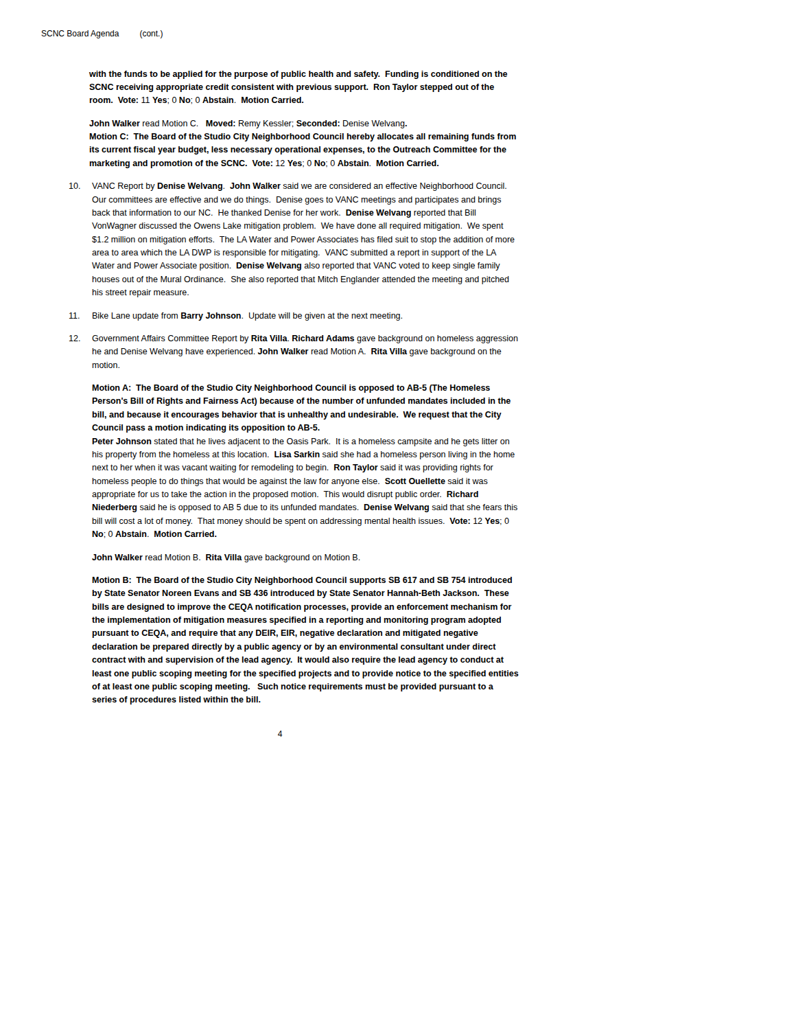SCNC Board Agenda(cont.)
with the funds to be applied for the purpose of public health and safety. Funding is conditioned on the SCNC receiving appropriate credit consistent with previous support. Ron Taylor stepped out of the room. Vote: 11 Yes; 0 No; 0 Abstain. Motion Carried.
John Walker read Motion C. Moved: Remy Kessler; Seconded: Denise Welvang.
Motion C: The Board of the Studio City Neighborhood Council hereby allocates all remaining funds from its current fiscal year budget, less necessary operational expenses, to the Outreach Committee for the marketing and promotion of the SCNC. Vote: 12 Yes; 0 No; 0 Abstain. Motion Carried.
VANC Report by Denise Welvang. John Walker said we are considered an effective Neighborhood Council. Our committees are effective and we do things. Denise goes to VANC meetings and participates and brings back that information to our NC. He thanked Denise for her work. Denise Welvang reported that Bill VonWagner discussed the Owens Lake mitigation problem. We have done all required mitigation. We spent $1.2 million on mitigation efforts. The LA Water and Power Associates has filed suit to stop the addition of more area to area which the LA DWP is responsible for mitigating. VANC submitted a report in support of the LA Water and Power Associate position. Denise Welvang also reported that VANC voted to keep single family houses out of the Mural Ordinance. She also reported that Mitch Englander attended the meeting and pitched his street repair measure.
Bike Lane update from Barry Johnson. Update will be given at the next meeting.
Government Affairs Committee Report by Rita Villa. Richard Adams gave background on homeless aggression he and Denise Welvang have experienced. John Walker read Motion A. Rita Villa gave background on the motion.
Motion A: The Board of the Studio City Neighborhood Council is opposed to AB-5 (The Homeless Person's Bill of Rights and Fairness Act) because of the number of unfunded mandates included in the bill, and because it encourages behavior that is unhealthy and undesirable. We request that the City Council pass a motion indicating its opposition to AB-5.
Peter Johnson stated that he lives adjacent to the Oasis Park. It is a homeless campsite and he gets litter on his property from the homeless at this location. Lisa Sarkin said she had a homeless person living in the home next to her when it was vacant waiting for remodeling to begin. Ron Taylor said it was providing rights for homeless people to do things that would be against the law for anyone else. Scott Ouellette said it was appropriate for us to take the action in the proposed motion. This would disrupt public order. Richard Niederberg said he is opposed to AB 5 due to its unfunded mandates. Denise Welvang said that she fears this bill will cost a lot of money. That money should be spent on addressing mental health issues. Vote: 12 Yes; 0 No; 0 Abstain. Motion Carried.
John Walker read Motion B. Rita Villa gave background on Motion B.
Motion B: The Board of the Studio City Neighborhood Council supports SB 617 and SB 754 introduced by State Senator Noreen Evans and SB 436 introduced by State Senator Hannah-Beth Jackson. These bills are designed to improve the CEQA notification processes, provide an enforcement mechanism for the implementation of mitigation measures specified in a reporting and monitoring program adopted pursuant to CEQA, and require that any DEIR, EIR, negative declaration and mitigated negative declaration be prepared directly by a public agency or by an environmental consultant under direct contract with and supervision of the lead agency. It would also require the lead agency to conduct at least one public scoping meeting for the specified projects and to provide notice to the specified entities of at least one public scoping meeting. Such notice requirements must be provided pursuant to a series of procedures listed within the bill.
4